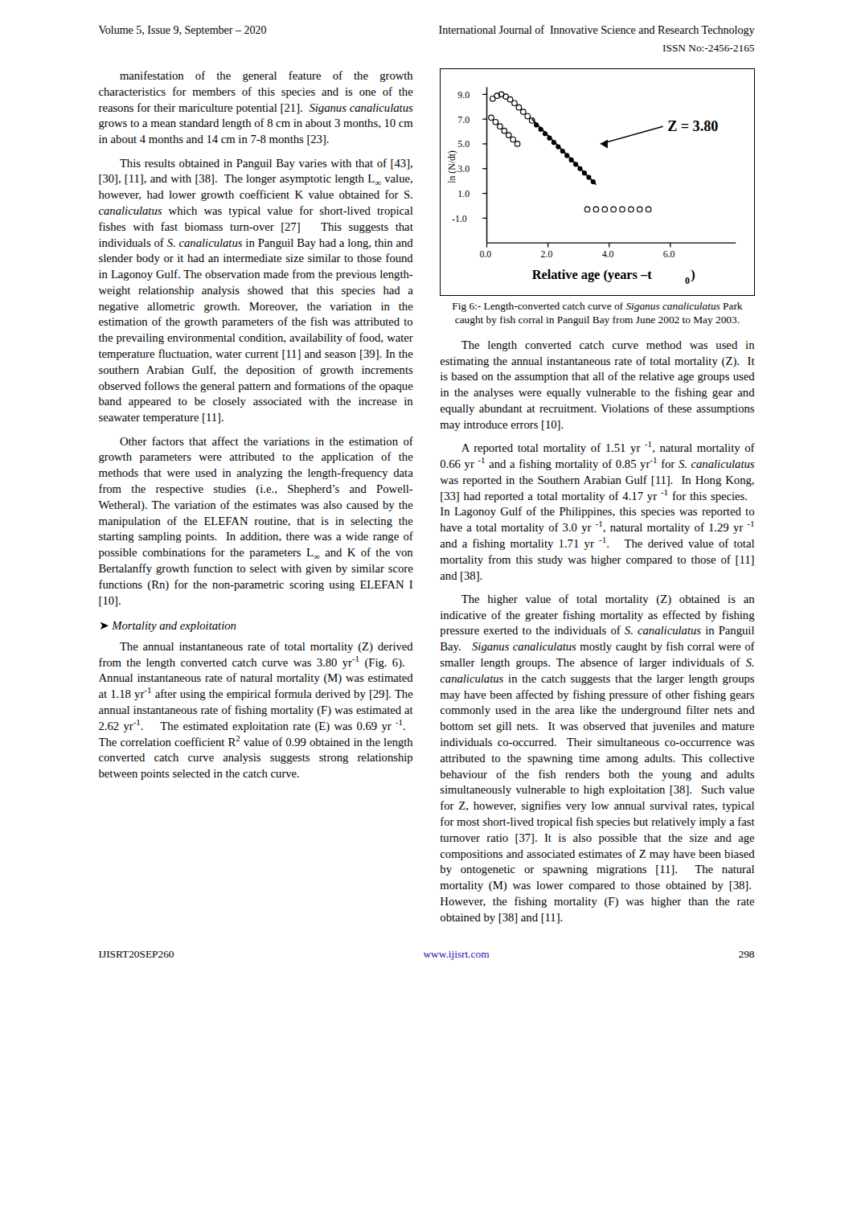Volume 5, Issue 9, September – 2020
International Journal of Innovative Science and Research Technology
ISSN No:-2456-2165
manifestation of the general feature of the growth characteristics for members of this species and is one of the reasons for their mariculture potential [21]. Siganus canaliculatus grows to a mean standard length of 8 cm in about 3 months, 10 cm in about 4 months and 14 cm in 7-8 months [23].
This results obtained in Panguil Bay varies with that of [43], [30], [11], and with [38]. The longer asymptotic length L∞ value, however, had lower growth coefficient K value obtained for S. canaliculatus which was typical value for short-lived tropical fishes with fast biomass turn-over [27] This suggests that individuals of S. canaliculatus in Panguil Bay had a long, thin and slender body or it had an intermediate size similar to those found in Lagonoy Gulf. The observation made from the previous length-weight relationship analysis showed that this species had a negative allometric growth. Moreover, the variation in the estimation of the growth parameters of the fish was attributed to the prevailing environmental condition, availability of food, water temperature fluctuation, water current [11] and season [39]. In the southern Arabian Gulf, the deposition of growth increments observed follows the general pattern and formations of the opaque band appeared to be closely associated with the increase in seawater temperature [11].
Other factors that affect the variations in the estimation of growth parameters were attributed to the application of the methods that were used in analyzing the length-frequency data from the respective studies (i.e., Shepherd’s and Powell-Wetheral). The variation of the estimates was also caused by the manipulation of the ELEFAN routine, that is in selecting the starting sampling points. In addition, there was a wide range of possible combinations for the parameters L∞ and K of the von Bertalanffy growth function to select with given by similar score functions (Rn) for the non-parametric scoring using ELEFAN I [10].
Mortality and exploitation
The annual instantaneous rate of total mortality (Z) derived from the length converted catch curve was 3.80 yr-1 (Fig. 6). Annual instantaneous rate of natural mortality (M) was estimated at 1.18 yr-1 after using the empirical formula derived by [29]. The annual instantaneous rate of fishing mortality (F) was estimated at 2.62 yr-1. The estimated exploitation rate (E) was 0.69 yr -1. The correlation coefficient R2 value of 0.99 obtained in the length converted catch curve analysis suggests strong relationship between points selected in the catch curve.
9.0 7.0 5.0 3.0 1.0 -1.0 ln (N/dt) 0.0 2.0 4.0 6.0 Z = 3.80 Relative age (years –t 0 )
Fig 6:- Length-converted catch curve of Siganus canaliculatus Park caught by fish corral in Panguil Bay from June 2002 to May 2003.
The length converted catch curve method was used in estimating the annual instantaneous rate of total mortality (Z). It is based on the assumption that all of the relative age groups used in the analyses were equally vulnerable to the fishing gear and equally abundant at recruitment. Violations of these assumptions may introduce errors [10].
A reported total mortality of 1.51 yr -1, natural mortality of 0.66 yr -1 and a fishing mortality of 0.85 yr-1 for S. canaliculatus was reported in the Southern Arabian Gulf [11]. In Hong Kong, [33] had reported a total mortality of 4.17 yr -1 for this species. In Lagonoy Gulf of the Philippines, this species was reported to have a total mortality of 3.0 yr -1, natural mortality of 1.29 yr -1 and a fishing mortality 1.71 yr -1. The derived value of total mortality from this study was higher compared to those of [11] and [38].
The higher value of total mortality (Z) obtained is an indicative of the greater fishing mortality as effected by fishing pressure exerted to the individuals of S. canaliculatus in Panguil Bay. Siganus canaliculatus mostly caught by fish corral were of smaller length groups. The absence of larger individuals of S. canaliculatus in the catch suggests that the larger length groups may have been affected by fishing pressure of other fishing gears commonly used in the area like the underground filter nets and bottom set gill nets. It was observed that juveniles and mature individuals co-occurred. Their simultaneous co-occurrence was attributed to the spawning time among adults. This collective behaviour of the fish renders both the young and adults simultaneously vulnerable to high exploitation [38]. Such value for Z, however, signifies very low annual survival rates, typical for most short-lived tropical fish species but relatively imply a fast turnover ratio [37]. It is also possible that the size and age compositions and associated estimates of Z may have been biased by ontogenetic or spawning migrations [11]. The natural mortality (M) was lower compared to those obtained by [38]. However, the fishing mortality (F) was higher than the rate obtained by [38] and [11].
IJISRT20SEP260
www.ijisrt.com
298